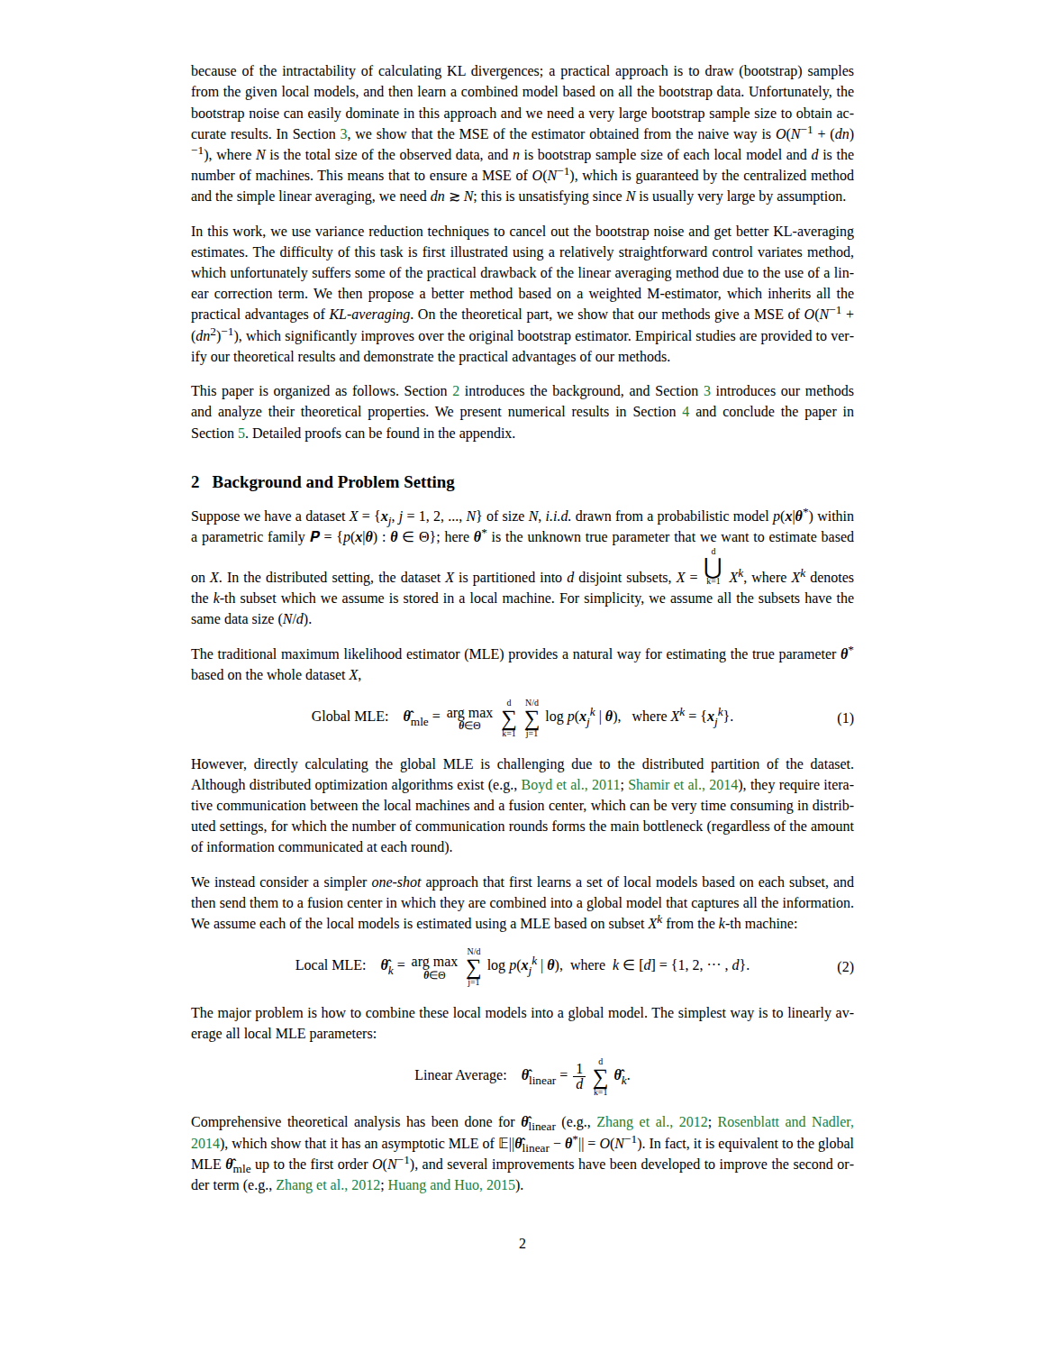because of the intractability of calculating KL divergences; a practical approach is to draw (bootstrap) samples from the given local models, and then learn a combined model based on all the bootstrap data. Unfortunately, the bootstrap noise can easily dominate in this approach and we need a very large bootstrap sample size to obtain accurate results. In Section 3, we show that the MSE of the estimator obtained from the naive way is O(N−1 + (dn)−1), where N is the total size of the observed data, and n is bootstrap sample size of each local model and d is the number of machines. This means that to ensure a MSE of O(N−1), which is guaranteed by the centralized method and the simple linear averaging, we need dn ≳ N; this is unsatisfying since N is usually very large by assumption.
In this work, we use variance reduction techniques to cancel out the bootstrap noise and get better KL-averaging estimates. The difficulty of this task is first illustrated using a relatively straightforward control variates method, which unfortunately suffers some of the practical drawback of the linear averaging method due to the use of a linear correction term. We then propose a better method based on a weighted M-estimator, which inherits all the practical advantages of KL-averaging. On the theoretical part, we show that our methods give a MSE of O(N−1 + (dn2)−1), which significantly improves over the original bootstrap estimator. Empirical studies are provided to verify our theoretical results and demonstrate the practical advantages of our methods.
This paper is organized as follows. Section 2 introduces the background, and Section 3 introduces our methods and analyze their theoretical properties. We present numerical results in Section 4 and conclude the paper in Section 5. Detailed proofs can be found in the appendix.
2 Background and Problem Setting
Suppose we have a dataset X = {xj, j = 1, 2, ..., N} of size N, i.i.d. drawn from a probabilistic model p(x|θ*) within a parametric family 𝑷 = {p(x|θ) : θ ∈ Θ}; here θ* is the unknown true parameter that we want to estimate based on X. In the distributed setting, the dataset X is partitioned into d disjoint subsets, X = d⋃k=1 Xk, where Xk denotes the k-th subset which we assume is stored in a local machine. For simplicity, we assume all the subsets have the same data size (N/d).
The traditional maximum likelihood estimator (MLE) provides a natural way for estimating the true parameter θ* based on the whole dataset X,
Global MLE: θ̂mle = arg max θ∈Θ d∑k=1 N/d∑j=1 log p(xjk | θ), where Xk = {xjk}. (1)
However, directly calculating the global MLE is challenging due to the distributed partition of the dataset. Although distributed optimization algorithms exist (e.g., Boyd et al., 2011; Shamir et al., 2014), they require iterative communication between the local machines and a fusion center, which can be very time consuming in distributed settings, for which the number of communication rounds forms the main bottleneck (regardless of the amount of information communicated at each round).
We instead consider a simpler one-shot approach that first learns a set of local models based on each subset, and then send them to a fusion center in which they are combined into a global model that captures all the information. We assume each of the local models is estimated using a MLE based on subset Xk from the k-th machine:
Local MLE: θ̂k = arg max θ∈Θ N/d∑j=1 log p(xjk | θ), where k ∈ [d] = {1, 2, ··· , d}. (2)
The major problem is how to combine these local models into a global model. The simplest way is to linearly average all local MLE parameters:
Linear Average: θ̂linear = 1 d d∑k=1 θ̂k.
Comprehensive theoretical analysis has been done for θ̂linear (e.g., Zhang et al., 2012; Rosenblatt and Nadler, 2014), which show that it has an asymptotic MLE of 𝔼||θ̂linear − θ*|| = O(N−1). In fact, it is equivalent to the global MLE θ̂mle up to the first order O(N−1), and several improvements have been developed to improve the second order term (e.g., Zhang et al., 2012; Huang and Huo, 2015).
2